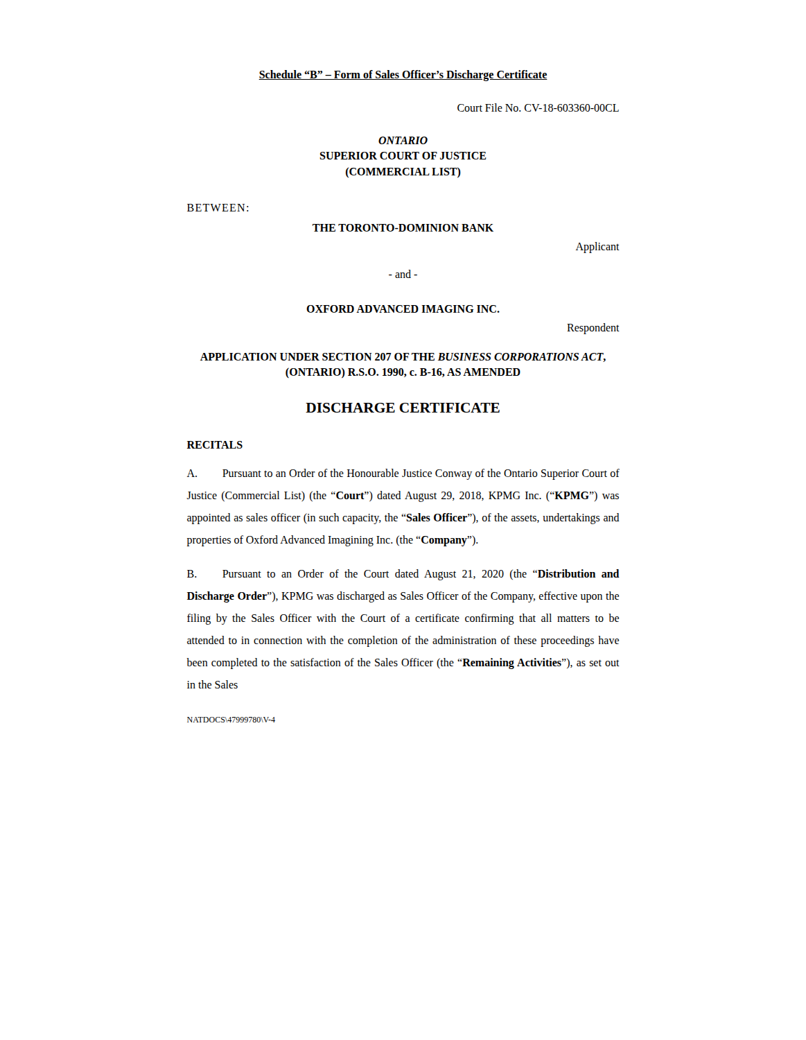Schedule “B” – Form of Sales Officer’s Discharge Certificate
Court File No. CV-18-603360-00CL
ONTARIO
SUPERIOR COURT OF JUSTICE
(COMMERCIAL LIST)
BETWEEN:
THE TORONTO-DOMINION BANK
Applicant
- and -
OXFORD ADVANCED IMAGING INC.
Respondent
APPLICATION UNDER SECTION 207 OF THE BUSINESS CORPORATIONS ACT,
(ONTARIO) R.S.O. 1990, c. B-16, AS AMENDED
DISCHARGE CERTIFICATE
RECITALS
A. Pursuant to an Order of the Honourable Justice Conway of the Ontario Superior Court of Justice (Commercial List) (the “Court”) dated August 29, 2018, KPMG Inc. (“KPMG”) was appointed as sales officer (in such capacity, the “Sales Officer”), of the assets, undertakings and properties of Oxford Advanced Imagining Inc. (the “Company”).
B. Pursuant to an Order of the Court dated August 21, 2020 (the “Distribution and Discharge Order”), KPMG was discharged as Sales Officer of the Company, effective upon the filing by the Sales Officer with the Court of a certificate confirming that all matters to be attended to in connection with the completion of the administration of these proceedings have been completed to the satisfaction of the Sales Officer (the “Remaining Activities”), as set out in the Sales
NATDOCS\47999780\V-4